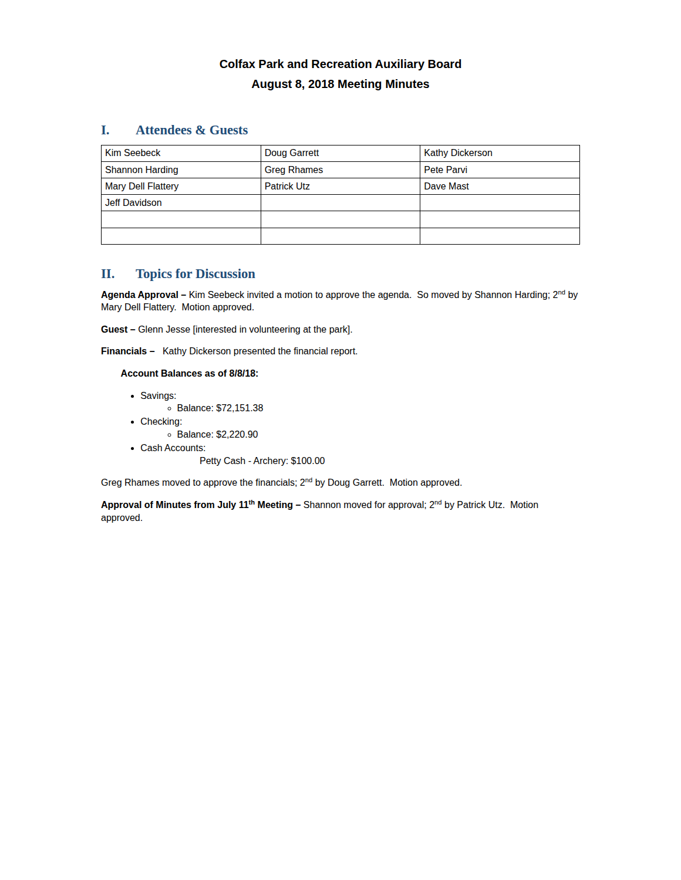Colfax Park and Recreation Auxiliary Board
August 8, 2018 Meeting Minutes
I. Attendees & Guests
| Kim Seebeck | Doug Garrett | Kathy Dickerson |
| Shannon Harding | Greg Rhames | Pete Parvi |
| Mary Dell Flattery | Patrick Utz | Dave Mast |
| Jeff Davidson | | |
II. Topics for Discussion
Agenda Approval – Kim Seebeck invited a motion to approve the agenda. So moved by Shannon Harding; 2nd by Mary Dell Flattery. Motion approved.
Guest – Glenn Jesse [interested in volunteering at the park].
Financials – Kathy Dickerson presented the financial report.
Account Balances as of 8/8/18:
Savings:
Balance: $72,151.38
Checking:
Balance: $2,220.90
Cash Accounts:
Petty Cash - Archery: $100.00
Greg Rhames moved to approve the financials; 2nd by Doug Garrett. Motion approved.
Approval of Minutes from July 11th Meeting – Shannon moved for approval; 2nd by Patrick Utz. Motion approved.